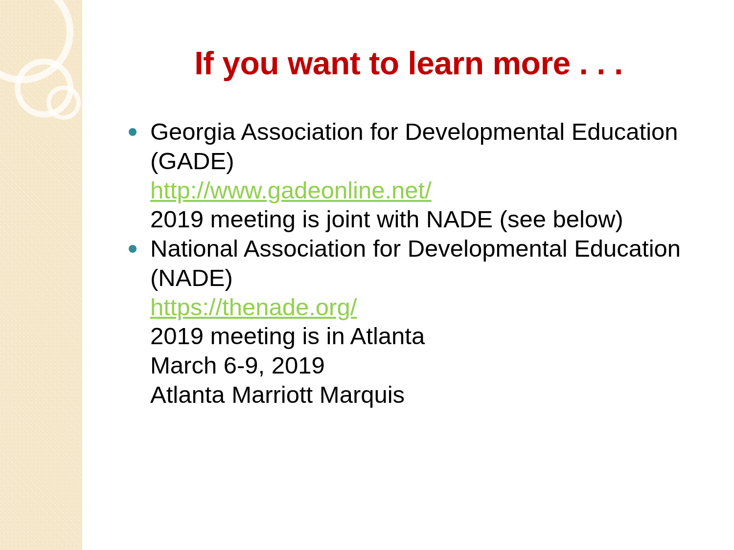If you want to learn more . . .
Georgia Association for Developmental Education (GADE) http://www.gadeonline.net/ 2019 meeting is joint with NADE (see below)
National Association for Developmental Education (NADE) https://thenade.org/ 2019 meeting is in Atlanta March 6-9, 2019 Atlanta Marriott Marquis